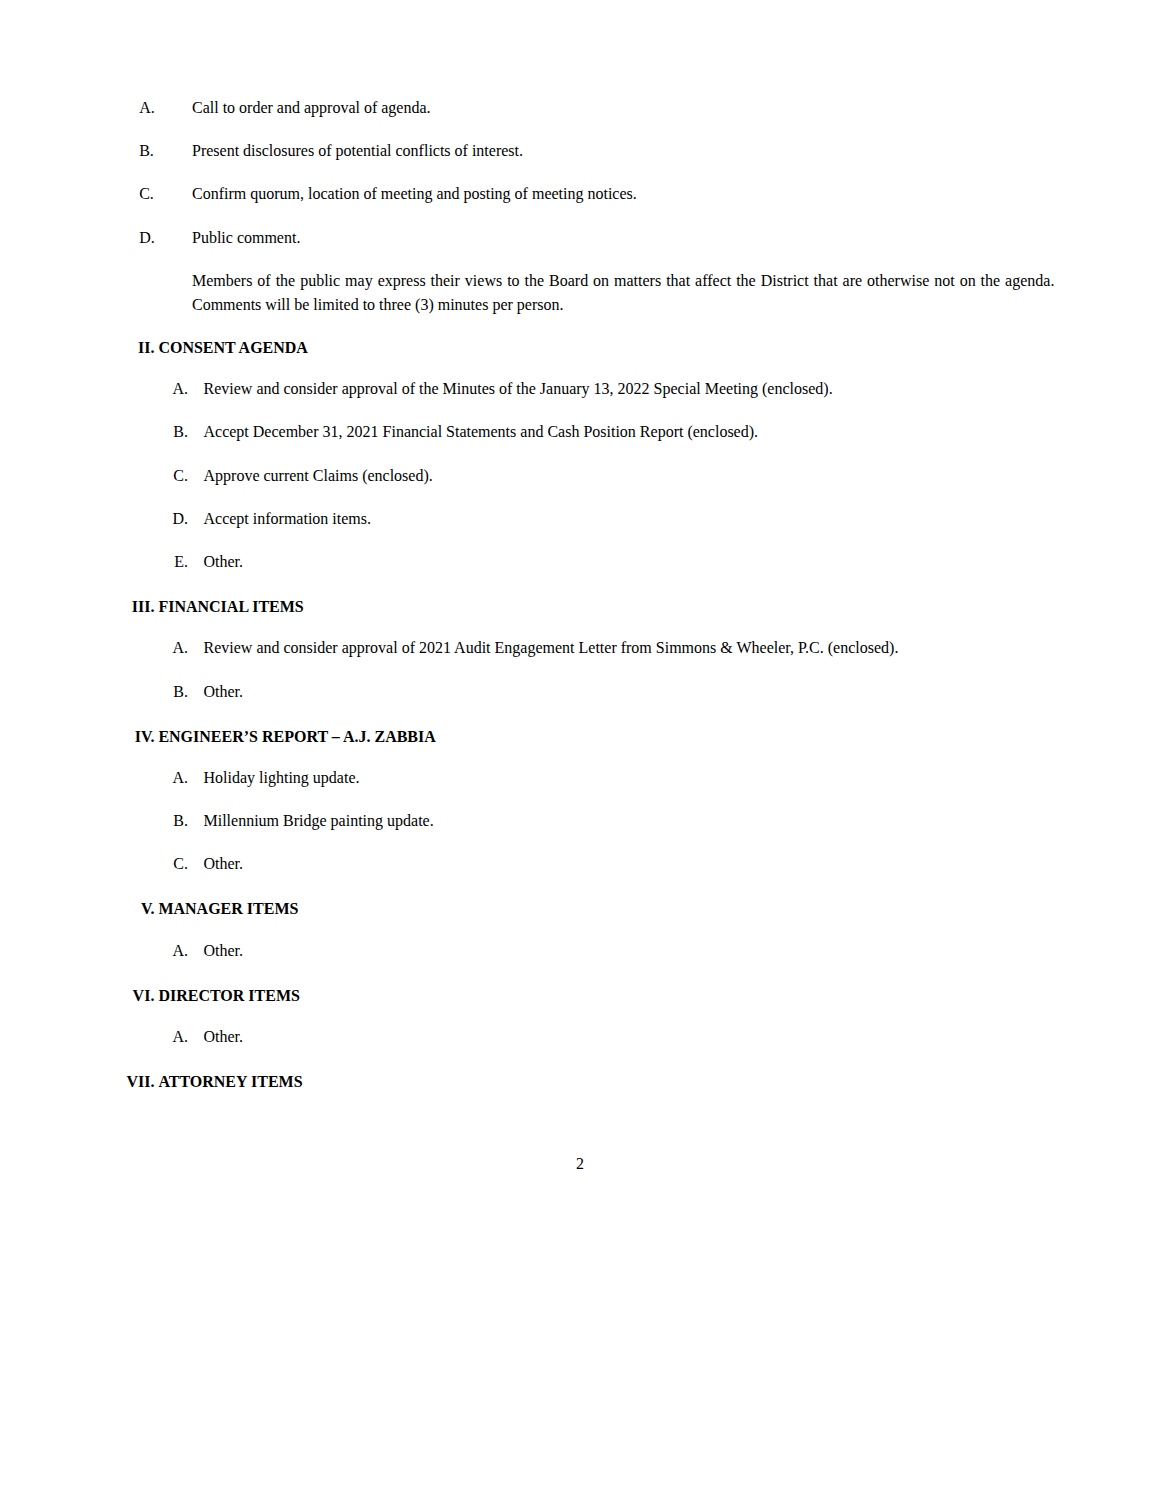A. Call to order and approval of agenda.
B. Present disclosures of potential conflicts of interest.
C. Confirm quorum, location of meeting and posting of meeting notices.
D. Public comment.
Members of the public may express their views to the Board on matters that affect the District that are otherwise not on the agenda. Comments will be limited to three (3) minutes per person.
Consent Agenda
Review and consider approval of the Minutes of the January 13, 2022 Special Meeting (enclosed).
Accept December 31, 2021 Financial Statements and Cash Position Report (enclosed).
Approve current Claims (enclosed).
Accept information items.
Other.
Financial Items
Review and consider approval of 2021 Audit Engagement Letter from Simmons & Wheeler, P.C. (enclosed).
Other.
Engineer’s Report – A.J. Zabbia
Holiday lighting update.
Millennium Bridge painting update.
Other.
Manager Items
Other.
Director Items
Other.
Attorney Items
2